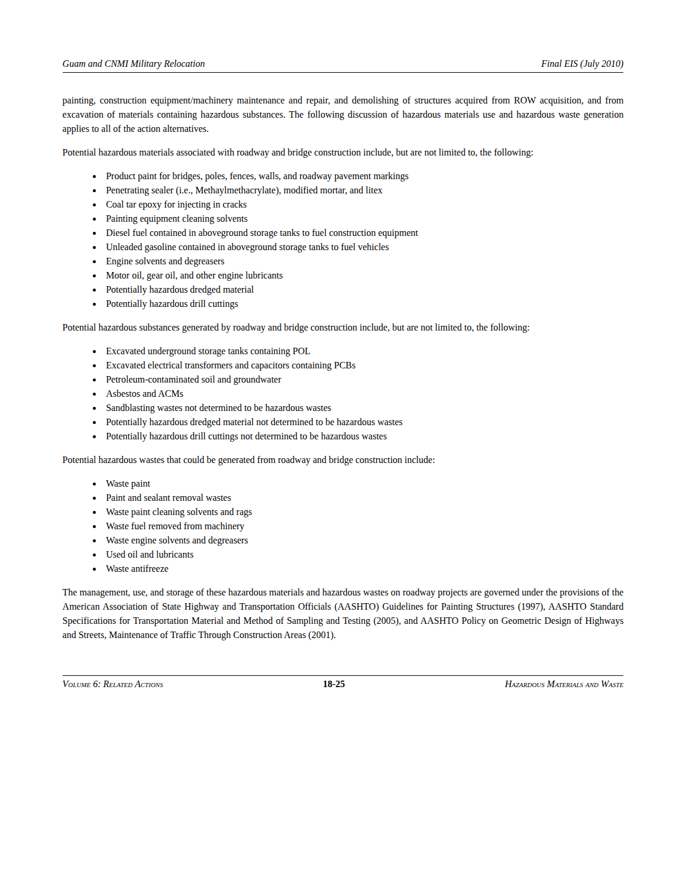Guam and CNMI Military Relocation Final EIS (July 2010)
painting, construction equipment/machinery maintenance and repair, and demolishing of structures acquired from ROW acquisition, and from excavation of materials containing hazardous substances. The following discussion of hazardous materials use and hazardous waste generation applies to all of the action alternatives.
Potential hazardous materials associated with roadway and bridge construction include, but are not limited to, the following:
Product paint for bridges, poles, fences, walls, and roadway pavement markings
Penetrating sealer (i.e., Methaylmethacrylate), modified mortar, and litex
Coal tar epoxy for injecting in cracks
Painting equipment cleaning solvents
Diesel fuel contained in aboveground storage tanks to fuel construction equipment
Unleaded gasoline contained in aboveground storage tanks to fuel vehicles
Engine solvents and degreasers
Motor oil, gear oil, and other engine lubricants
Potentially hazardous dredged material
Potentially hazardous drill cuttings
Potential hazardous substances generated by roadway and bridge construction include, but are not limited to, the following:
Excavated underground storage tanks containing POL
Excavated electrical transformers and capacitors containing PCBs
Petroleum-contaminated soil and groundwater
Asbestos and ACMs
Sandblasting wastes not determined to be hazardous wastes
Potentially hazardous dredged material not determined to be hazardous wastes
Potentially hazardous drill cuttings not determined to be hazardous wastes
Potential hazardous wastes that could be generated from roadway and bridge construction include:
Waste paint
Paint and sealant removal wastes
Waste paint cleaning solvents and rags
Waste fuel removed from machinery
Waste engine solvents and degreasers
Used oil and lubricants
Waste antifreeze
The management, use, and storage of these hazardous materials and hazardous wastes on roadway projects are governed under the provisions of the American Association of State Highway and Transportation Officials (AASHTO) Guidelines for Painting Structures (1997), AASHTO Standard Specifications for Transportation Material and Method of Sampling and Testing (2005), and AASHTO Policy on Geometric Design of Highways and Streets, Maintenance of Traffic Through Construction Areas (2001).
Volume 6: Related Actions 18-25 Hazardous Materials and Waste